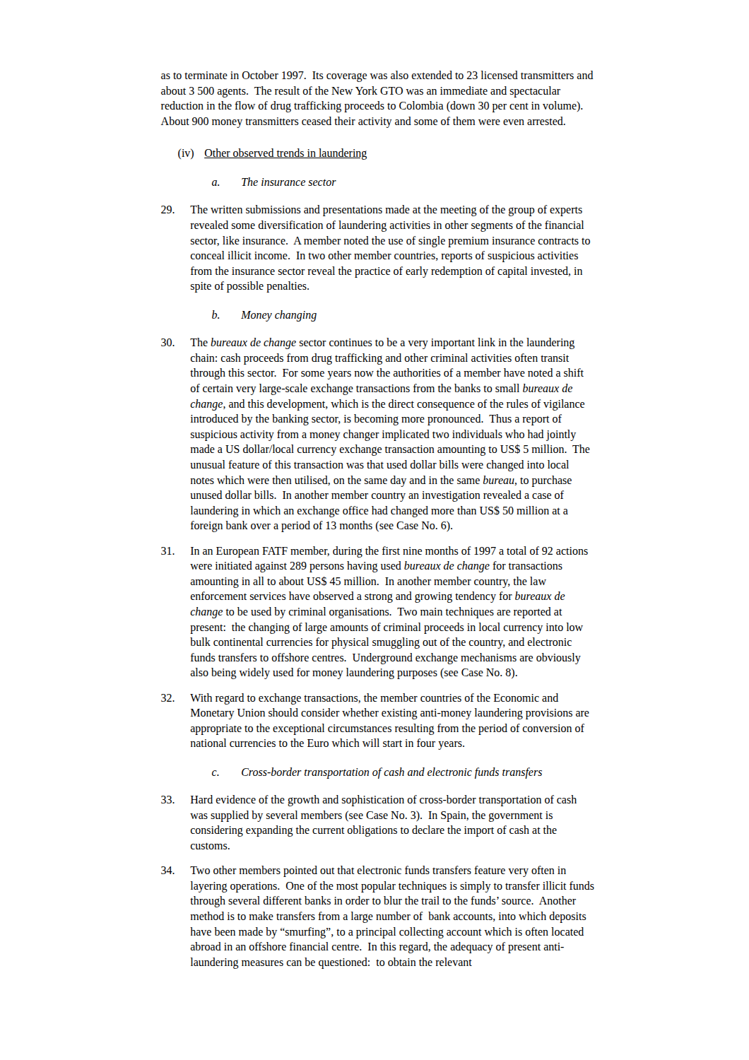as to terminate in October 1997. Its coverage was also extended to 23 licensed transmitters and about 3 500 agents. The result of the New York GTO was an immediate and spectacular reduction in the flow of drug trafficking proceeds to Colombia (down 30 per cent in volume). About 900 money transmitters ceased their activity and some of them were even arrested.
(iv) Other observed trends in laundering
a. The insurance sector
29.
The written submissions and presentations made at the meeting of the group of experts revealed some diversification of laundering activities in other segments of the financial sector, like insurance. A member noted the use of single premium insurance contracts to conceal illicit income. In two other member countries, reports of suspicious activities from the insurance sector reveal the practice of early redemption of capital invested, in spite of possible penalties.
b. Money changing
30.
The bureaux de change sector continues to be a very important link in the laundering chain: cash proceeds from drug trafficking and other criminal activities often transit through this sector. For some years now the authorities of a member have noted a shift of certain very large-scale exchange transactions from the banks to small bureaux de change, and this development, which is the direct consequence of the rules of vigilance introduced by the banking sector, is becoming more pronounced. Thus a report of suspicious activity from a money changer implicated two individuals who had jointly made a US dollar/local currency exchange transaction amounting to US$ 5 million. The unusual feature of this transaction was that used dollar bills were changed into local notes which were then utilised, on the same day and in the same bureau, to purchase unused dollar bills. In another member country an investigation revealed a case of laundering in which an exchange office had changed more than US$ 50 million at a foreign bank over a period of 13 months (see Case No. 6).
31.
In an European FATF member, during the first nine months of 1997 a total of 92 actions were initiated against 289 persons having used bureaux de change for transactions amounting in all to about US$ 45 million. In another member country, the law enforcement services have observed a strong and growing tendency for bureaux de change to be used by criminal organisations. Two main techniques are reported at present: the changing of large amounts of criminal proceeds in local currency into low bulk continental currencies for physical smuggling out of the country, and electronic funds transfers to offshore centres. Underground exchange mechanisms are obviously also being widely used for money laundering purposes (see Case No. 8).
32.
With regard to exchange transactions, the member countries of the Economic and Monetary Union should consider whether existing anti-money laundering provisions are appropriate to the exceptional circumstances resulting from the period of conversion of national currencies to the Euro which will start in four years.
c. Cross-border transportation of cash and electronic funds transfers
33.
Hard evidence of the growth and sophistication of cross-border transportation of cash was supplied by several members (see Case No. 3). In Spain, the government is considering expanding the current obligations to declare the import of cash at the customs.
34.
Two other members pointed out that electronic funds transfers feature very often in layering operations. One of the most popular techniques is simply to transfer illicit funds through several different banks in order to blur the trail to the funds’ source. Another method is to make transfers from a large number of bank accounts, into which deposits have been made by “smurfing”, to a principal collecting account which is often located abroad in an offshore financial centre. In this regard, the adequacy of present anti-laundering measures can be questioned: to obtain the relevant